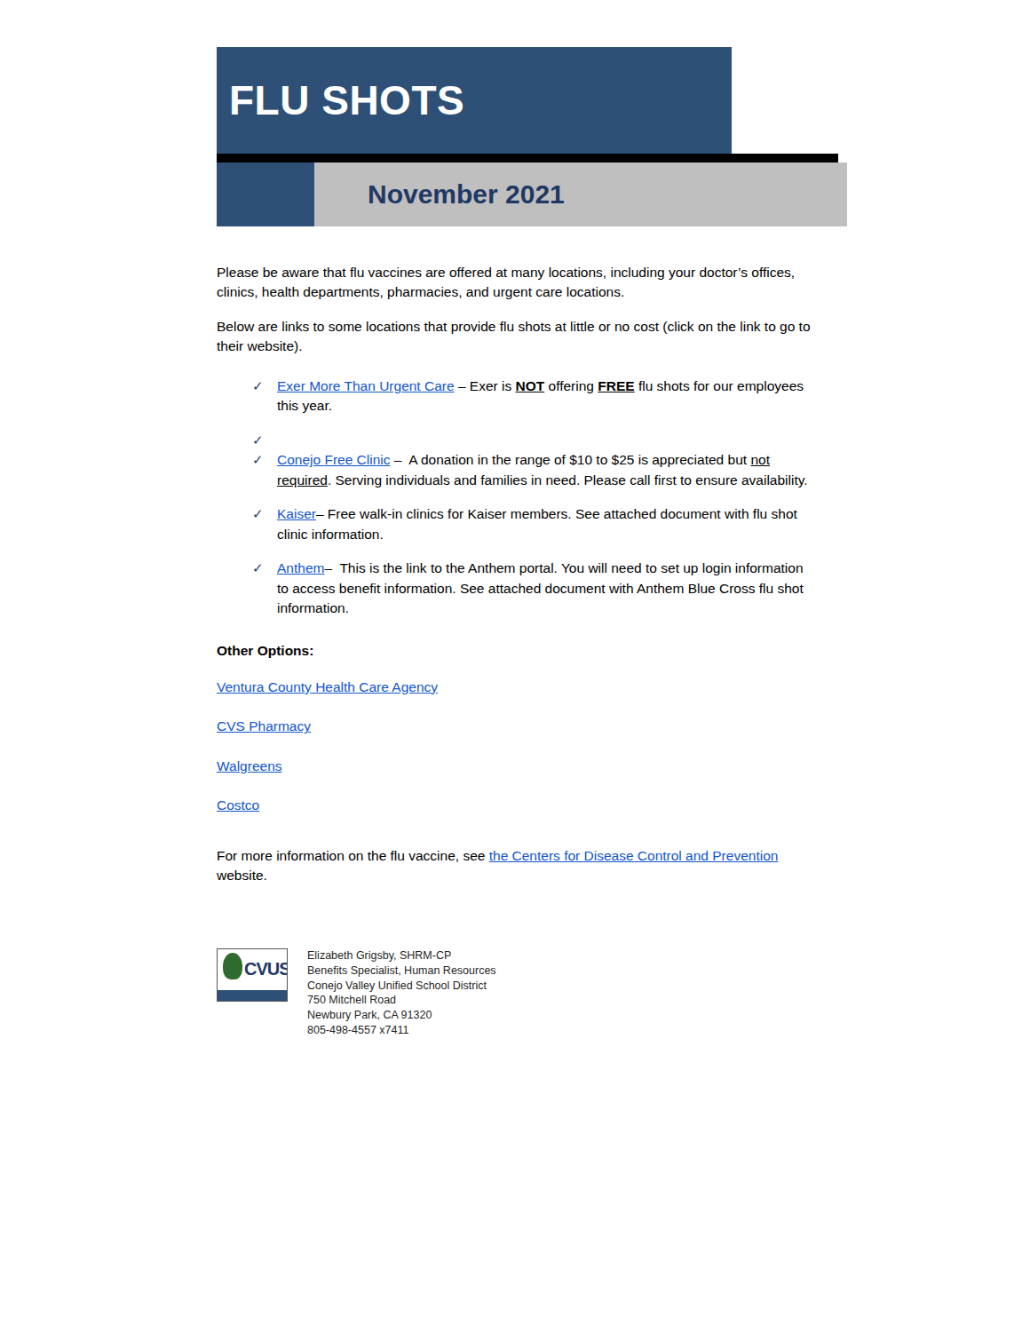FLU SHOTS
November 2021
Please be aware that flu vaccines are offered at many locations, including your doctor’s offices, clinics, health departments, pharmacies, and urgent care locations.
Below are links to some locations that provide flu shots at little or no cost (click on the link to go to their website).
Exer More Than Urgent Care – Exer is NOT offering FREE flu shots for our employees this year.
Conejo Free Clinic – A donation in the range of $10 to $25 is appreciated but not required. Serving individuals and families in need. Please call first to ensure availability.
Kaiser– Free walk-in clinics for Kaiser members. See attached document with flu shot clinic information.
Anthem– This is the link to the Anthem portal. You will need to set up login information to access benefit information. See attached document with Anthem Blue Cross flu shot information.
Other Options:
Ventura County Health Care Agency
CVS Pharmacy
Walgreens
Costco
For more information on the flu vaccine, see the Centers for Disease Control and Prevention website.
CVUSD
Elizabeth Grigsby, SHRM-CP
Benefits Specialist, Human Resources
Conejo Valley Unified School District
750 Mitchell Road
Newbury Park, CA 91320
805-498-4557 x7411